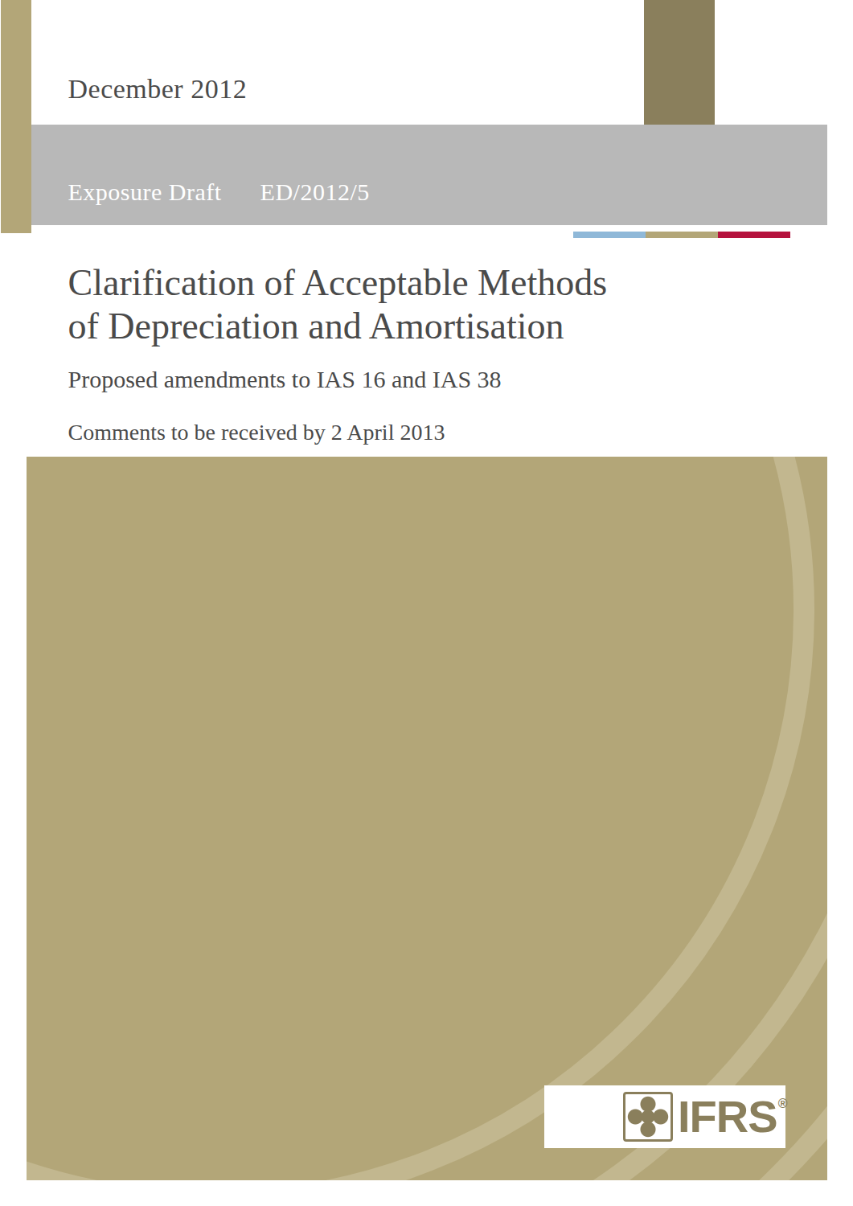December 2012
Exposure Draft ED/2012/5
Clarification of Acceptable Methods
of Depreciation and Amortisation
Proposed amendments to IAS 16 and IAS 38
Comments to be received by 2 April 2013
IFRS®